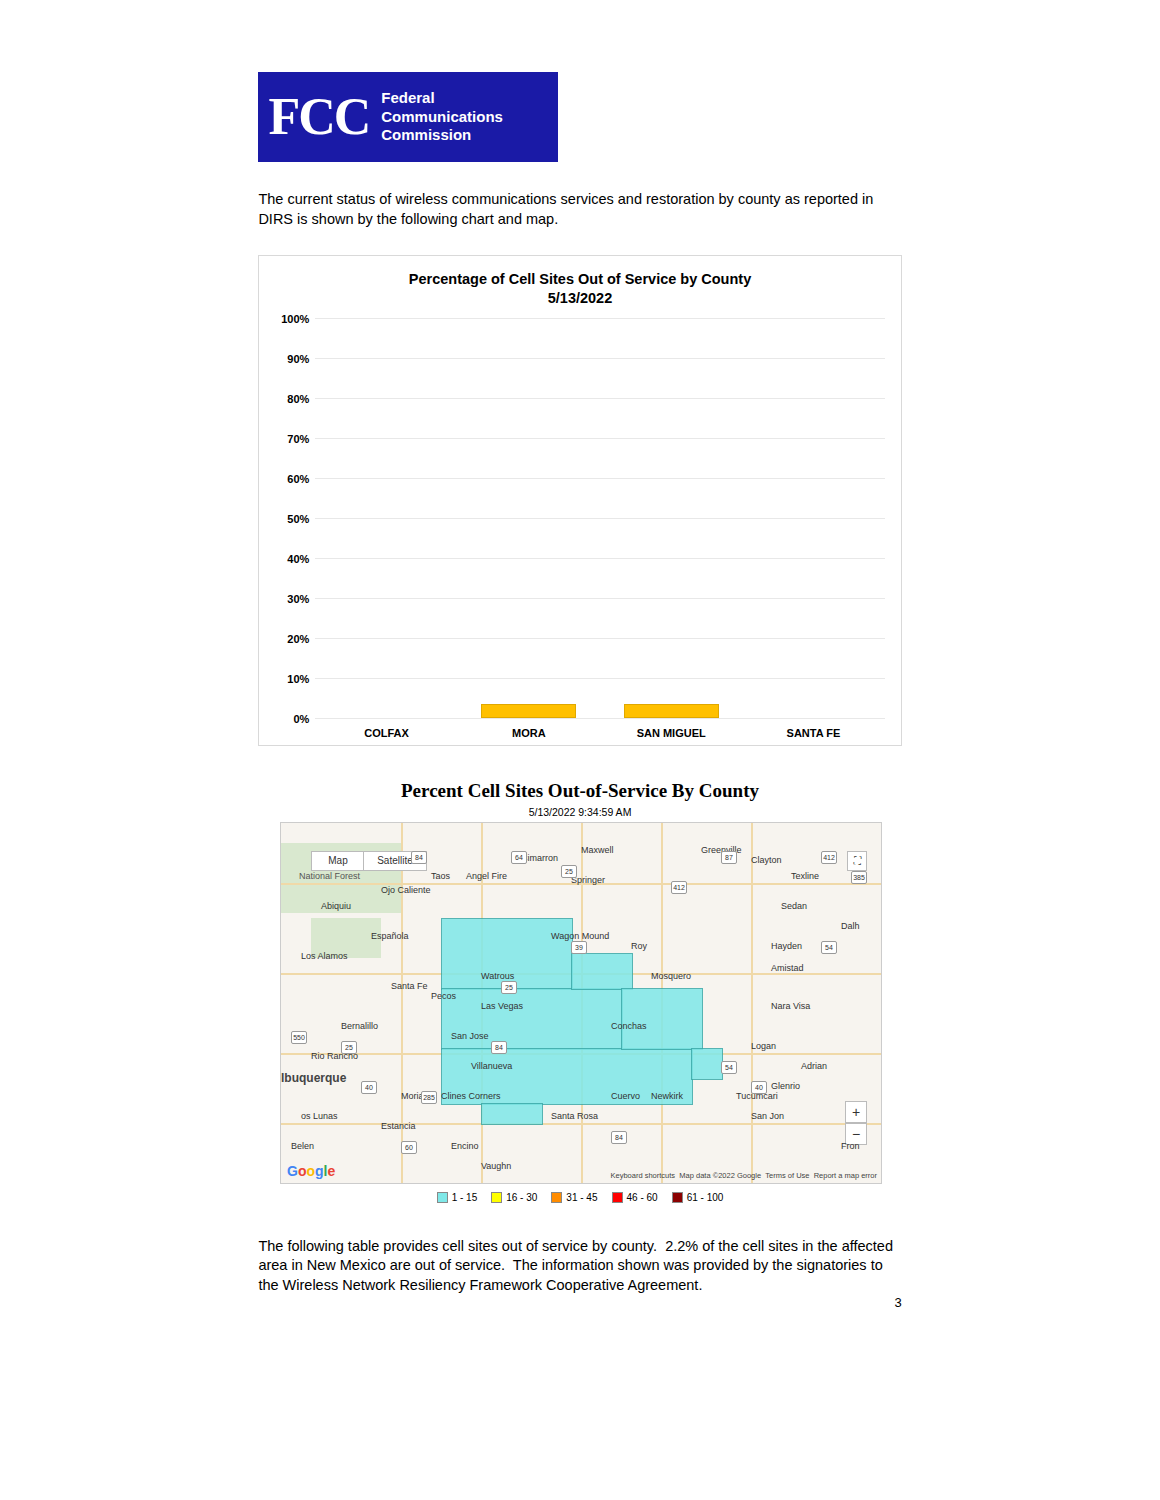FCC
Federal
Communications
Commission
The current status of wireless communications services and restoration by county as reported in DIRS is shown by the following chart and map.
Percentage of Cell Sites Out of Service by County
5/13/2022
100%
90%
80%
70%
60%
50%
40%
30%
20%
10%
0%
COLFAX
MORA
SAN MIGUEL
SANTA FE
Percent Cell Sites Out-of-Service By County
5/13/2022 9:34:59 AM
Map
Satellite
⛶
+
−
National Forest
Taos
Angel Fire
Cimarron
Maxwell
Springer
Greenville
Clayton
Texline
Sedan
Dalh
Hayden
Amistad
Nara Visa
Logan
Adrian
Glenrio
Tucumcari
San Jon
Fron
Ojo Caliente
Abiquiu
Española
Los Alamos
Santa Fe
Pecos
Watrous
Wagon Mound
Roy
Mosquero
Las Vegas
San Jose
Villanueva
Conchas
Bernalillo
Rio Rancho
lbuquerque
Moriarty
Clines Corners
Santa Rosa
Cuervo
Newkirk
os Lunas
Estancia
Belen
Encino
Vaughn
84
64
25
87
412
385
412
54
39
25
84
40
54
550
25
40
285
84
60
Google
Keyboard shortcuts Map data ©2022 Google Terms of Use Report a map error
1 - 15
16 - 30
31 - 45
46 - 60
61 - 100
The following table provides cell sites out of service by county. 2.2% of the cell sites in the affected area in New Mexico are out of service. The information shown was provided by the signatories to the Wireless Network Resiliency Framework Cooperative Agreement.
3